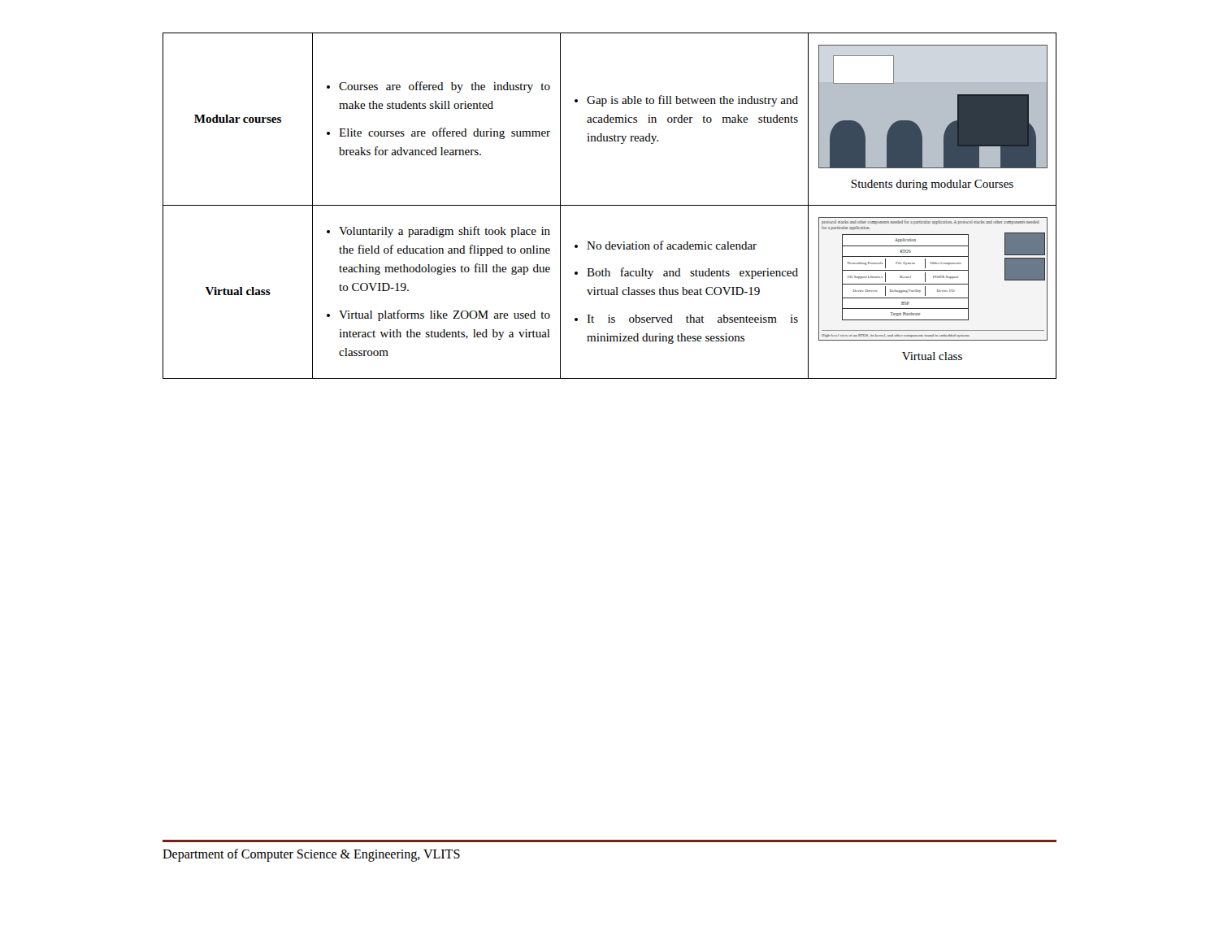| Modular courses | Courses are offered by the industry to make the students skill oriented Elite courses are offered during summer breaks for advanced learners. | Gap is able to fill between the industry and academics in order to make students industry ready. | Students during modular Courses |
| Virtual class | Voluntarily a paradigm shift took place in the field of education and flipped to online teaching methodologies to fill the gap due to COVID-19. Virtual platforms like ZOOM are used to interact with the students, led by a virtual classroom | No deviation of academic calendar Both faculty and students experienced virtual classes thus beat COVID-19 It is observed that absenteeism is minimized during these sessions | protocol stacks and other components needed for a particular application. A protocol stacks and other components needed for a particular application. Application RTOS Networking Protocols File System Other Components I/O Support Libraries Kernel POSIX Support Device Drivers Debugging Facility Device I/O BSP Target Hardware High-level view of an RTOS, its kernel, and other components found in embedded systems Virtual class |
Department of Computer Science & Engineering, VLITS